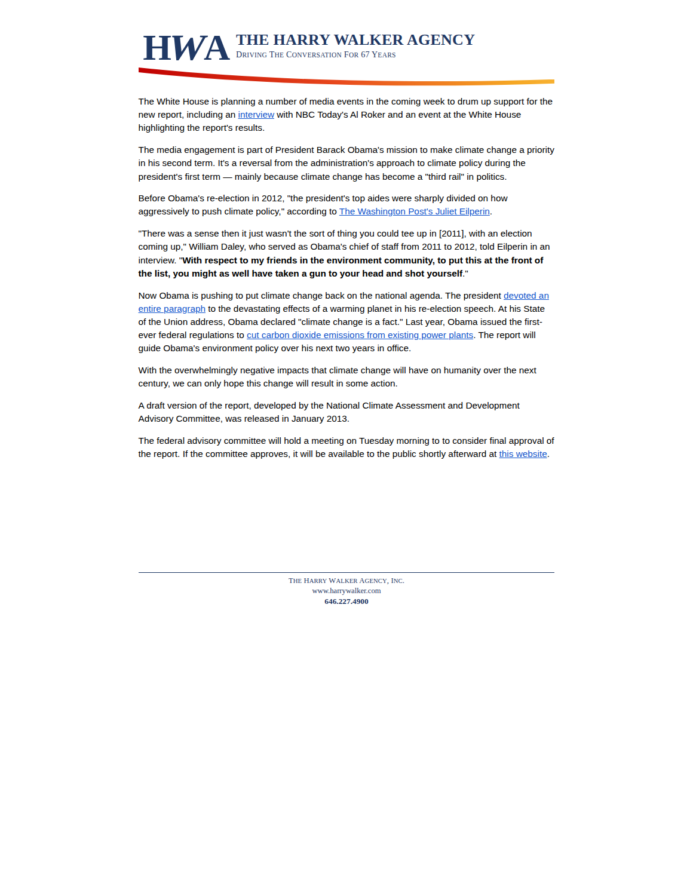HWA
THE HARRY WALKER AGENCY
DRIVING THE CONVERSATION FOR 67 YEARS
The White House is planning a number of media events in the coming week to drum up support for the new report, including an interview with NBC Today's Al Roker and an event at the White House highlighting the report's results.
The media engagement is part of President Barack Obama's mission to make climate change a priority in his second term. It's a reversal from the administration's approach to climate policy during the president's first term — mainly because climate change has become a "third rail" in politics.
Before Obama's re-election in 2012, "the president's top aides were sharply divided on how aggressively to push climate policy," according to The Washington Post's Juliet Eilperin.
"There was a sense then it just wasn't the sort of thing you could tee up in [2011], with an election coming up," William Daley, who served as Obama's chief of staff from 2011 to 2012, told Eilperin in an interview. "With respect to my friends in the environment community, to put this at the front of the list, you might as well have taken a gun to your head and shot yourself."
Now Obama is pushing to put climate change back on the national agenda. The president devoted an entire paragraph to the devastating effects of a warming planet in his re-election speech. At his State of the Union address, Obama declared "climate change is a fact." Last year, Obama issued the first-ever federal regulations to cut carbon dioxide emissions from existing power plants. The report will guide Obama's environment policy over his next two years in office.
With the overwhelmingly negative impacts that climate change will have on humanity over the next century, we can only hope this change will result in some action.
A draft version of the report, developed by the National Climate Assessment and Development Advisory Committee, was released in January 2013.
The federal advisory committee will hold a meeting on Tuesday morning to to consider final approval of the report. If the committee approves, it will be available to the public shortly afterward at this website.
THE HARRY WALKER AGENCY, INC.
www.harrywalker.com
646.227.4900